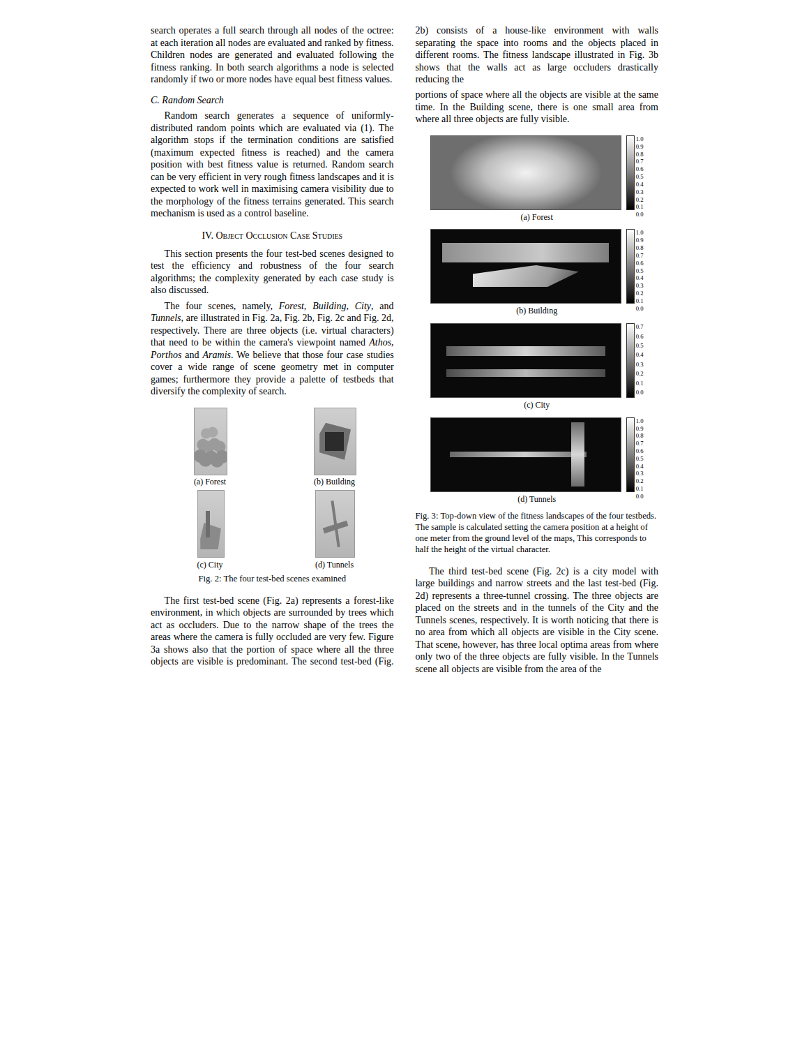search operates a full search through all nodes of the octree: at each iteration all nodes are evaluated and ranked by fitness. Children nodes are generated and evaluated following the fitness ranking. In both search algorithms a node is selected randomly if two or more nodes have equal best fitness values.
C. Random Search
Random search generates a sequence of uniformly-distributed random points which are evaluated via (1). The algorithm stops if the termination conditions are satisfied (maximum expected fitness is reached) and the camera position with best fitness value is returned. Random search can be very efficient in very rough fitness landscapes and it is expected to work well in maximising camera visibility due to the morphology of the fitness terrains generated. This search mechanism is used as a control baseline.
IV. Object Occlusion Case Studies
This section presents the four test-bed scenes designed to test the efficiency and robustness of the four search algorithms; the complexity generated by each case study is also discussed.
The four scenes, namely, Forest, Building, City, and Tunnels, are illustrated in Fig. 2a, Fig. 2b, Fig. 2c and Fig. 2d, respectively. There are three objects (i.e. virtual characters) that need to be within the camera's viewpoint named Athos, Porthos and Aramis. We believe that those four case studies cover a wide range of scene geometry met in computer games; furthermore they provide a palette of testbeds that diversify the complexity of search.
(a) Forest
(b) Building
(c) City
(d) Tunnels
Fig. 2: The four test-bed scenes examined
The first test-bed scene (Fig. 2a) represents a forest-like environment, in which objects are surrounded by trees which act as occluders. Due to the narrow shape of the trees the areas where the camera is fully occluded are very few. Figure 3a shows also that the portion of space where all the three objects are visible is predominant. The second test-bed (Fig. 2b) consists of a house-like environment with walls separating the space into rooms and the objects placed in different rooms. The fitness landscape illustrated in Fig. 3b shows that the walls act as large occluders drastically reducing the
portions of space where all the objects are visible at the same time. In the Building scene, there is one small area from where all three objects are fully visible.
1.00.90.80.70.60.50.40.30.20.10.0
(a) Forest
1.00.90.80.70.60.50.40.30.20.10.0
(b) Building
0.70.60.50.40.30.20.10.0
(c) City
1.00.90.80.70.60.50.40.30.20.10.0
(d) Tunnels
Fig. 3: Top-down view of the fitness landscapes of the four testbeds. The sample is calculated setting the camera position at a height of one meter from the ground level of the maps, This corresponds to half the height of the virtual character.
The third test-bed scene (Fig. 2c) is a city model with large buildings and narrow streets and the last test-bed (Fig. 2d) represents a three-tunnel crossing. The three objects are placed on the streets and in the tunnels of the City and the Tunnels scenes, respectively. It is worth noticing that there is no area from which all objects are visible in the City scene. That scene, however, has three local optima areas from where only two of the three objects are fully visible. In the Tunnels scene all objects are visible from the area of the